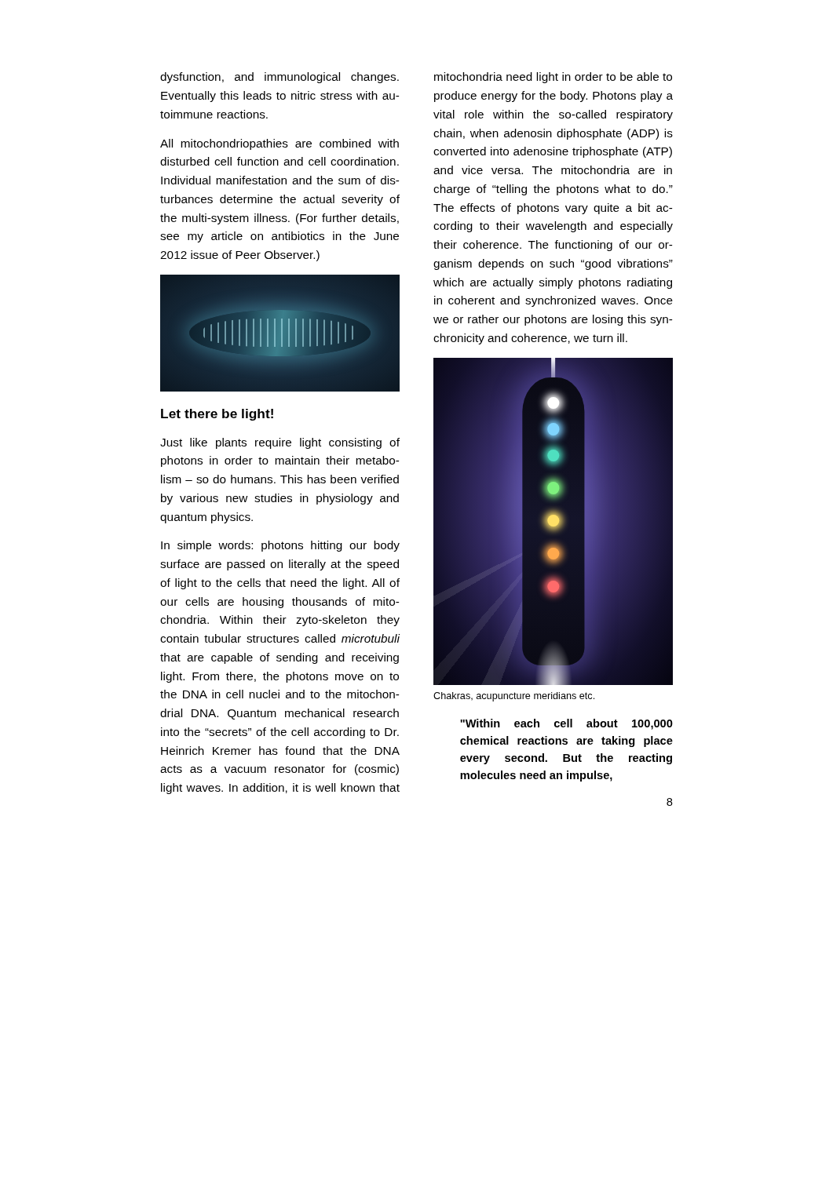dysfunction, and immunological changes. Eventually this leads to nitric stress with autoimmune reactions.
All mitochondriopathies are combined with disturbed cell function and cell coordination. Individual manifestation and the sum of disturbances determine the actual severity of the multi-system illness. (For further details, see my article on antibiotics in the June 2012 issue of Peer Observer.)
Let there be light!
Just like plants require light consisting of photons in order to maintain their metabolism – so do humans. This has been verified by various new studies in physiology and quantum physics.
In simple words: photons hitting our body surface are passed on literally at the speed of light to the cells that need the light. All of our cells are housing thousands of mitochondria. Within their zyto-skeleton they contain tubular structures called microtubuli that are capable of sending and receiving light. From there, the photons move on to the DNA in cell nuclei and to the mitochondrial DNA. Quantum mechanical research into the “secrets” of the cell according to Dr. Heinrich Kremer has found that the DNA acts as a vacuum resonator for (cosmic) light waves. In addition, it is well known that mitochondria need light in order to be able to produce energy for the body. Photons play a vital role within the so-called respiratory chain, when adenosin diphosphate (ADP) is converted into adenosine triphosphate (ATP) and vice versa. The mitochondria are in charge of “telling the photons what to do.” The effects of photons vary quite a bit according to their wavelength and especially their coherence. The functioning of our organism depends on such “good vibrations” which are actually simply photons radiating in coherent and synchronized waves. Once we or rather our photons are losing this synchronicity and coherence, we turn ill.
Chakras, acupuncture meridians etc.
"Within each cell about 100,000 chemical reactions are taking place every second. But the reacting molecules need an impulse,
8